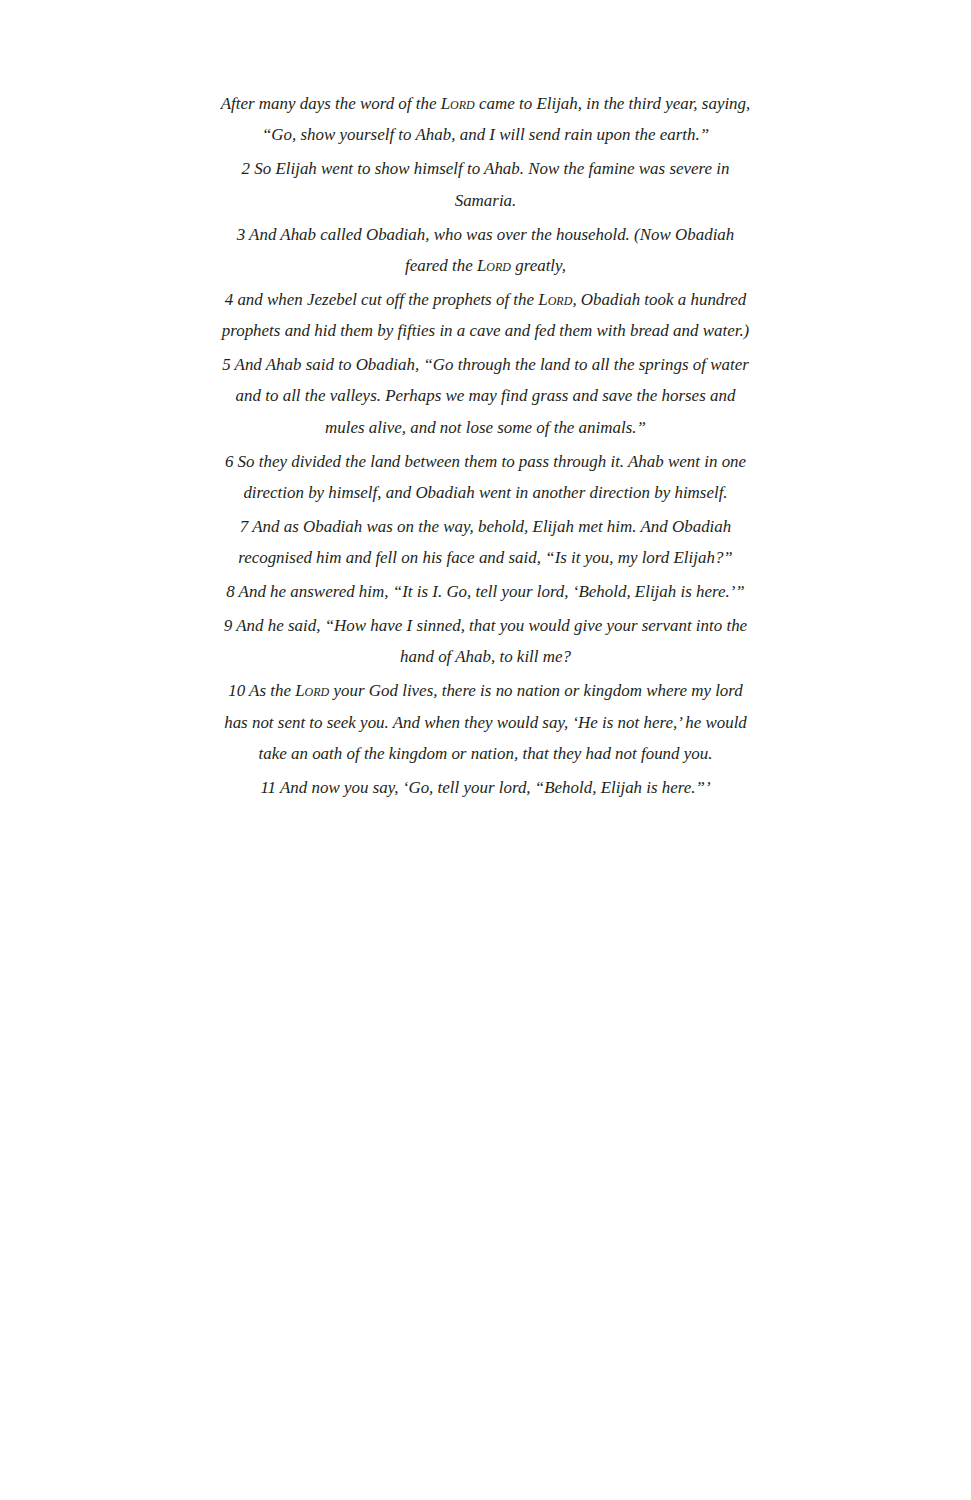After many days the word of the Lord came to Elijah, in the third year, saying, “Go, show yourself to Ahab, and I will send rain upon the earth.”
2 So Elijah went to show himself to Ahab. Now the famine was severe in Samaria.
3 And Ahab called Obadiah, who was over the household. (Now Obadiah feared the Lord greatly,
4 and when Jezebel cut off the prophets of the Lord, Obadiah took a hundred prophets and hid them by fifties in a cave and fed them with bread and water.)
5 And Ahab said to Obadiah, “Go through the land to all the springs of water and to all the valleys. Perhaps we may find grass and save the horses and mules alive, and not lose some of the animals.”
6 So they divided the land between them to pass through it. Ahab went in one direction by himself, and Obadiah went in another direction by himself.
7 And as Obadiah was on the way, behold, Elijah met him. And Obadiah recognised him and fell on his face and said, “Is it you, my lord Elijah?”
8 And he answered him, “It is I. Go, tell your lord, ‘Behold, Elijah is here.’”
9 And he said, “How have I sinned, that you would give your servant into the hand of Ahab, to kill me?
10 As the Lord your God lives, there is no nation or kingdom where my lord has not sent to seek you. And when they would say, ‘He is not here,’ he would take an oath of the kingdom or nation, that they had not found you.
11 And now you say, ‘Go, tell your lord, “Behold, Elijah is here.”’